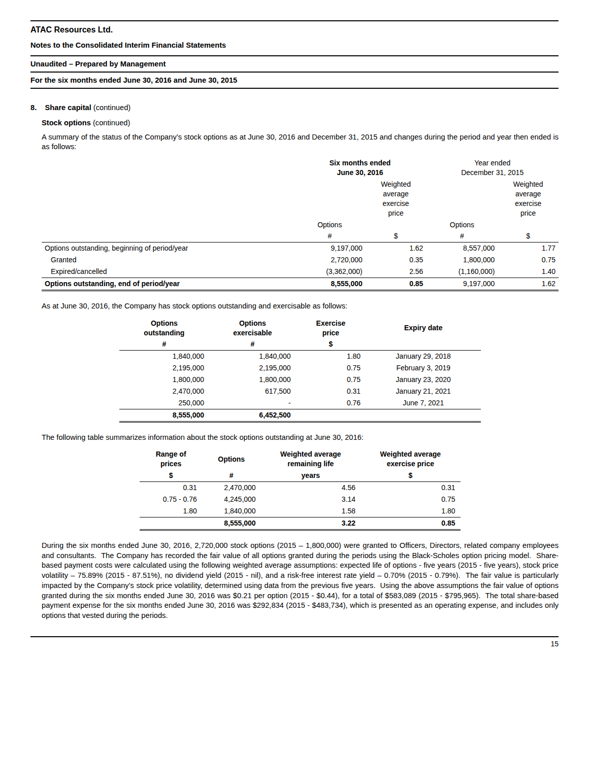ATAC Resources Ltd.
Notes to the Consolidated Interim Financial Statements
Unaudited – Prepared by Management
For the six months ended June 30, 2016 and June 30, 2015
8. Share capital (continued)
Stock options (continued)
A summary of the status of the Company’s stock options as at June 30, 2016 and December 31, 2015 and changes during the period and year then ended is as follows:
| | Six months ended June 30, 2016 | Year ended December 31, 2015 |
| --- | --- | --- |
| | | Weighted average exercise price | | Weighted average exercise price |
| | Options | | Options | |
| | # | $ | # | $ |
| Options outstanding, beginning of period/year | 9,197,000 | 1.62 | 8,557,000 | 1.77 |
| Granted | 2,720,000 | 0.35 | 1,800,000 | 0.75 |
| Expired/cancelled | (3,362,000) | 2.56 | (1,160,000) | 1.40 |
| Options outstanding, end of period/year | 8,555,000 | 0.85 | 9,197,000 | 1.62 |
As at June 30, 2016, the Company has stock options outstanding and exercisable as follows:
| Options outstanding | Options exercisable | Exercise price | Expiry date |
| --- | --- | --- | --- |
| # | # | $ | |
| 1,840,000 | 1,840,000 | 1.80 | January 29, 2018 |
| 2,195,000 | 2,195,000 | 0.75 | February 3, 2019 |
| 1,800,000 | 1,800,000 | 0.75 | January 23, 2020 |
| 2,470,000 | 617,500 | 0.31 | January 21, 2021 |
| 250,000 | - | 0.76 | June 7, 2021 |
| 8,555,000 | 6,452,500 | | |
The following table summarizes information about the stock options outstanding at June 30, 2016:
| Range of prices | Options | Weighted average remaining life | Weighted average exercise price |
| --- | --- | --- | --- |
| $ | # | years | $ |
| 0.31 | 2,470,000 | 4.56 | 0.31 |
| 0.75 - 0.76 | 4,245,000 | 3.14 | 0.75 |
| 1.80 | 1,840,000 | 1.58 | 1.80 |
| | 8,555,000 | 3.22 | 0.85 |
During the six months ended June 30, 2016, 2,720,000 stock options (2015 – 1,800,000) were granted to Officers, Directors, related company employees and consultants. The Company has recorded the fair value of all options granted during the periods using the Black-Scholes option pricing model. Share-based payment costs were calculated using the following weighted average assumptions: expected life of options - five years (2015 - five years), stock price volatility – 75.89% (2015 - 87.51%), no dividend yield (2015 - nil), and a risk-free interest rate yield – 0.70% (2015 - 0.79%). The fair value is particularly impacted by the Company’s stock price volatility, determined using data from the previous five years. Using the above assumptions the fair value of options granted during the six months ended June 30, 2016 was $0.21 per option (2015 - $0.44), for a total of $583,089 (2015 - $795,965). The total share-based payment expense for the six months ended June 30, 2016 was $292,834 (2015 - $483,734), which is presented as an operating expense, and includes only options that vested during the periods.
15